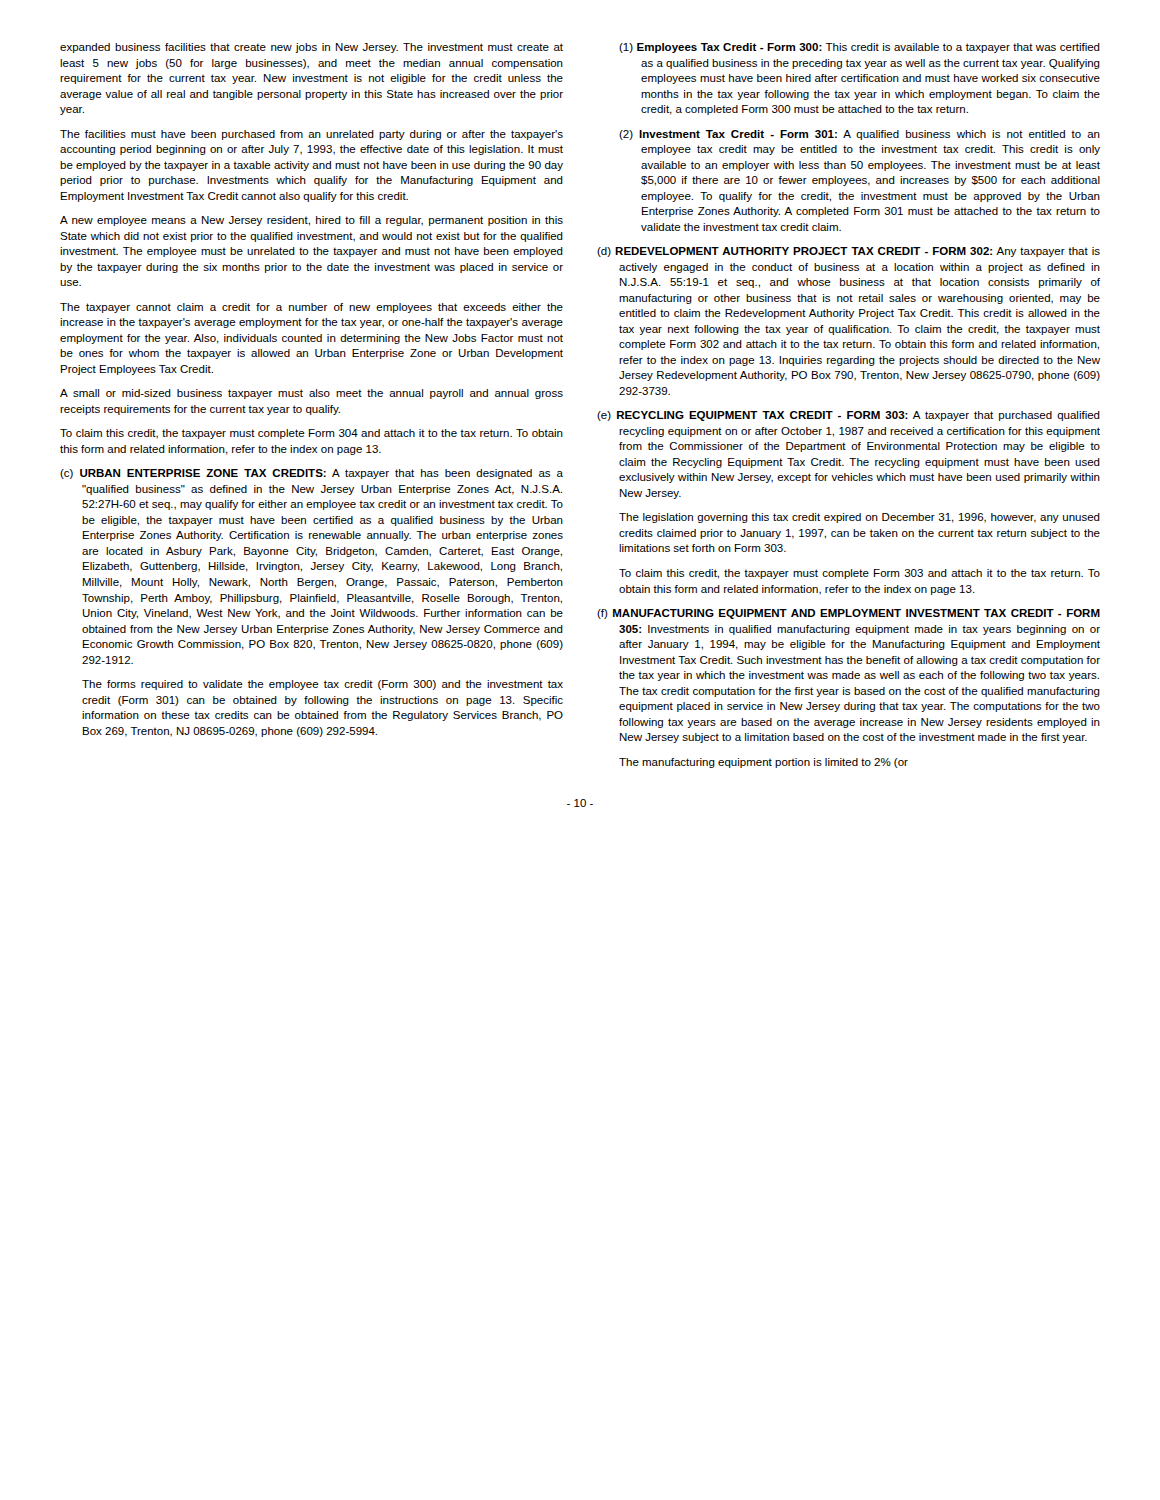expanded business facilities that create new jobs in New Jersey. The investment must create at least 5 new jobs (50 for large businesses), and meet the median annual compensation requirement for the current tax year. New investment is not eligible for the credit unless the average value of all real and tangible personal property in this State has increased over the prior year.
The facilities must have been purchased from an unrelated party during or after the taxpayer's accounting period beginning on or after July 7, 1993, the effective date of this legislation. It must be employed by the taxpayer in a taxable activity and must not have been in use during the 90 day period prior to purchase. Investments which qualify for the Manufacturing Equipment and Employment Investment Tax Credit cannot also qualify for this credit.
A new employee means a New Jersey resident, hired to fill a regular, permanent position in this State which did not exist prior to the qualified investment, and would not exist but for the qualified investment. The employee must be unrelated to the taxpayer and must not have been employed by the taxpayer during the six months prior to the date the investment was placed in service or use.
The taxpayer cannot claim a credit for a number of new employees that exceeds either the increase in the taxpayer's average employment for the tax year, or one-half the taxpayer's average employment for the year. Also, individuals counted in determining the New Jobs Factor must not be ones for whom the taxpayer is allowed an Urban Enterprise Zone or Urban Development Project Employees Tax Credit.
A small or mid-sized business taxpayer must also meet the annual payroll and annual gross receipts requirements for the current tax year to qualify.
To claim this credit, the taxpayer must complete Form 304 and attach it to the tax return. To obtain this form and related information, refer to the index on page 13.
(c) URBAN ENTERPRISE ZONE TAX CREDITS: A taxpayer that has been designated as a "qualified business" as defined in the New Jersey Urban Enterprise Zones Act, N.J.S.A. 52:27H-60 et seq., may qualify for either an employee tax credit or an investment tax credit. To be eligible, the taxpayer must have been certified as a qualified business by the Urban Enterprise Zones Authority. Certification is renewable annually. The urban enterprise zones are located in Asbury Park, Bayonne City, Bridgeton, Camden, Carteret, East Orange, Elizabeth, Guttenberg, Hillside, Irvington, Jersey City, Kearny, Lakewood, Long Branch, Millville, Mount Holly, Newark, North Bergen, Orange, Passaic, Paterson, Pemberton Township, Perth Amboy, Phillipsburg, Plainfield, Pleasantville, Roselle Borough, Trenton, Union City, Vineland, West New York, and the Joint Wildwoods. Further information can be obtained from the New Jersey Urban Enterprise Zones Authority, New Jersey Commerce and Economic Growth Commission, PO Box 820, Trenton, New Jersey 08625-0820, phone (609) 292-1912.
The forms required to validate the employee tax credit (Form 300) and the investment tax credit (Form 301) can be obtained by following the instructions on page 13. Specific information on these tax credits can be obtained from the Regulatory Services Branch, PO Box 269, Trenton, NJ 08695-0269, phone (609) 292-5994.
(1) Employees Tax Credit - Form 300: This credit is available to a taxpayer that was certified as a qualified business in the preceding tax year as well as the current tax year. Qualifying employees must have been hired after certification and must have worked six consecutive months in the tax year following the tax year in which employment began. To claim the credit, a completed Form 300 must be attached to the tax return.
(2) Investment Tax Credit - Form 301: A qualified business which is not entitled to an employee tax credit may be entitled to the investment tax credit. This credit is only available to an employer with less than 50 employees. The investment must be at least $5,000 if there are 10 or fewer employees, and increases by $500 for each additional employee. To qualify for the credit, the investment must be approved by the Urban Enterprise Zones Authority. A completed Form 301 must be attached to the tax return to validate the investment tax credit claim.
(d) REDEVELOPMENT AUTHORITY PROJECT TAX CREDIT - FORM 302: Any taxpayer that is actively engaged in the conduct of business at a location within a project as defined in N.J.S.A. 55:19-1 et seq., and whose business at that location consists primarily of manufacturing or other business that is not retail sales or warehousing oriented, may be entitled to claim the Redevelopment Authority Project Tax Credit. This credit is allowed in the tax year next following the tax year of qualification. To claim the credit, the taxpayer must complete Form 302 and attach it to the tax return. To obtain this form and related information, refer to the index on page 13. Inquiries regarding the projects should be directed to the New Jersey Redevelopment Authority, PO Box 790, Trenton, New Jersey 08625-0790, phone (609) 292-3739.
(e) RECYCLING EQUIPMENT TAX CREDIT - FORM 303: A taxpayer that purchased qualified recycling equipment on or after October 1, 1987 and received a certification for this equipment from the Commissioner of the Department of Environmental Protection may be eligible to claim the Recycling Equipment Tax Credit. The recycling equipment must have been used exclusively within New Jersey, except for vehicles which must have been used primarily within New Jersey.
The legislation governing this tax credit expired on December 31, 1996, however, any unused credits claimed prior to January 1, 1997, can be taken on the current tax return subject to the limitations set forth on Form 303.
To claim this credit, the taxpayer must complete Form 303 and attach it to the tax return. To obtain this form and related information, refer to the index on page 13.
(f) MANUFACTURING EQUIPMENT AND EMPLOYMENT INVESTMENT TAX CREDIT - FORM 305: Investments in qualified manufacturing equipment made in tax years beginning on or after January 1, 1994, may be eligible for the Manufacturing Equipment and Employment Investment Tax Credit. Such investment has the benefit of allowing a tax credit computation for the tax year in which the investment was made as well as each of the following two tax years. The tax credit computation for the first year is based on the cost of the qualified manufacturing equipment placed in service in New Jersey during that tax year. The computations for the two following tax years are based on the average increase in New Jersey residents employed in New Jersey subject to a limitation based on the cost of the investment made in the first year.
The manufacturing equipment portion is limited to 2% (or
- 10 -